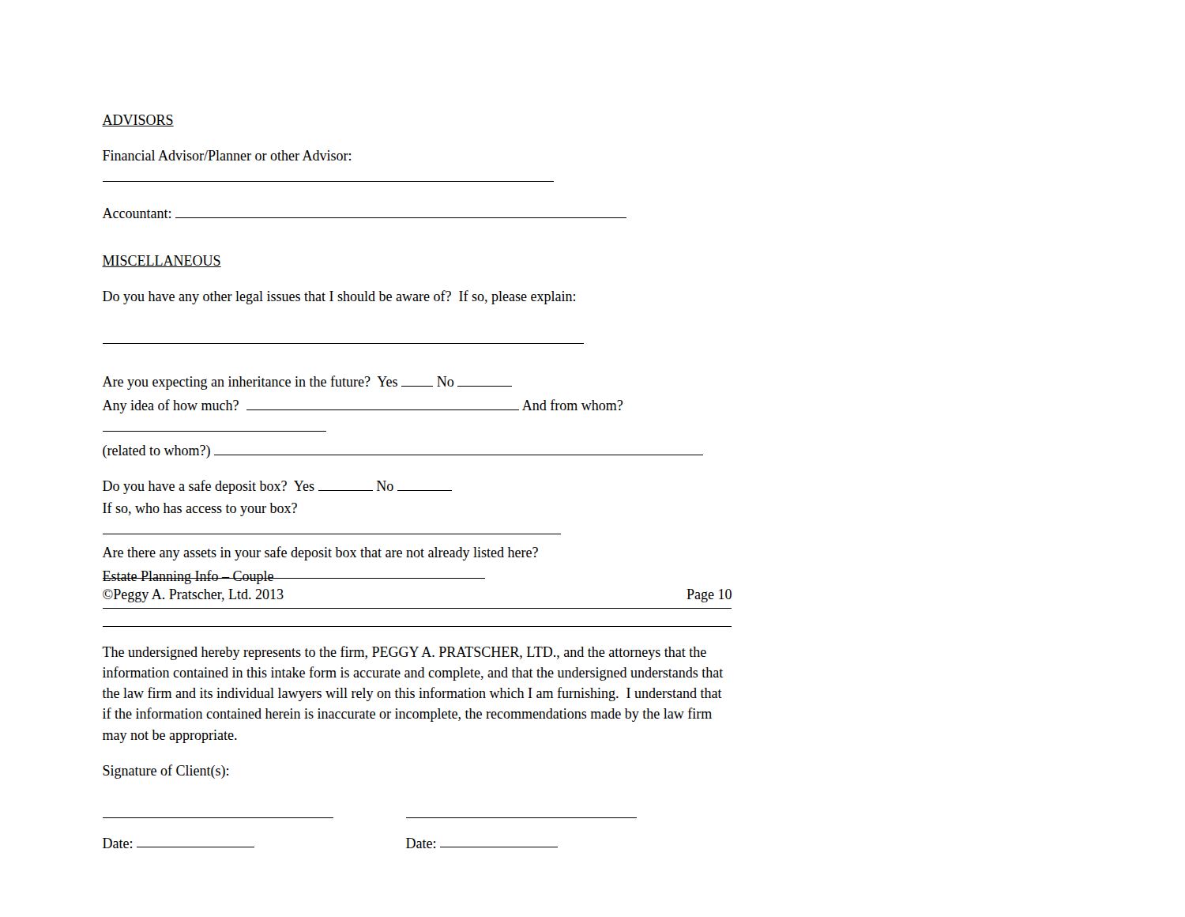ADVISORS
Financial Advisor/Planner or other Advisor:
Accountant:
MISCELLANEOUS
Do you have any other legal issues that I should be aware of? If so, please explain:
Are you expecting an inheritance in the future? Yes No
Any idea of how much? And from whom?
(related to whom?)
Do you have a safe deposit box? Yes No
If so, who has access to your box?
Are there any assets in your safe deposit box that are not already listed here?
The undersigned hereby represents to the firm, PEGGY A. PRATSCHER, LTD., and the attorneys that the information contained in this intake form is accurate and complete, and that the undersigned understands that the law firm and its individual lawyers will rely on this information which I am furnishing. I understand that if the information contained herein is inaccurate or incomplete, the recommendations made by the law firm may not be appropriate.
Signature of Client(s):
Date:
Date:
Estate Planning Info – Couple
©Peggy A. Pratscher, Ltd. 2013
Page 10